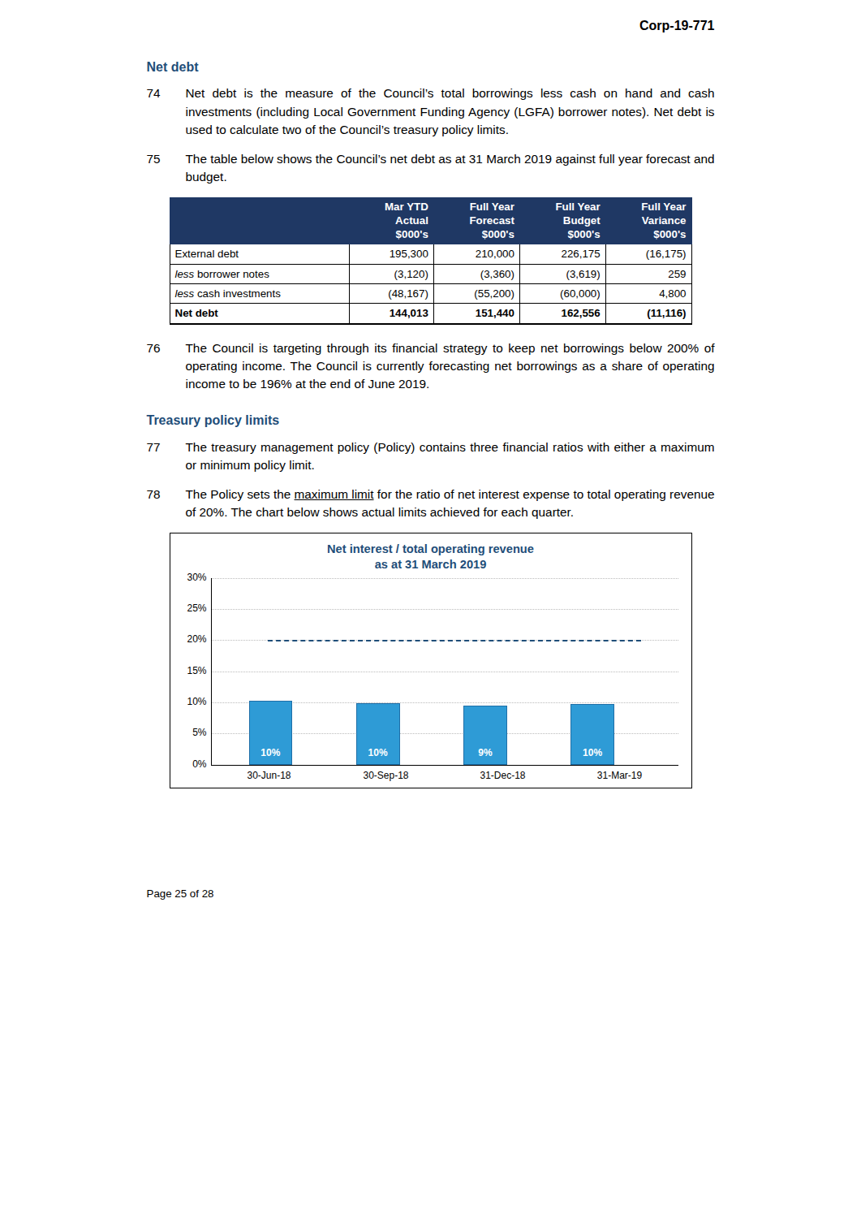Corp-19-771
Net debt
74
Net debt is the measure of the Council’s total borrowings less cash on hand and cash investments (including Local Government Funding Agency (LGFA) borrower notes). Net debt is used to calculate two of the Council’s treasury policy limits.
75
The table below shows the Council’s net debt as at 31 March 2019 against full year forecast and budget.
| | Mar YTD Actual $000's | Full Year Forecast $000's | Full Year Budget $000's | Full Year Variance $000's |
| --- | --- | --- | --- | --- |
| External debt | 195,300 | 210,000 | 226,175 | (16,175) |
| less borrower notes | (3,120) | (3,360) | (3,619) | 259 |
| less cash investments | (48,167) | (55,200) | (60,000) | 4,800 |
| Net debt | 144,013 | 151,440 | 162,556 | (11,116) |
76
The Council is targeting through its financial strategy to keep net borrowings below 200% of operating income. The Council is currently forecasting net borrowings as a share of operating income to be 196% at the end of June 2019.
Treasury policy limits
77
The treasury management policy (Policy) contains three financial ratios with either a maximum or minimum policy limit.
78
The Policy sets the maximum limit for the ratio of net interest expense to total operating revenue of 20%. The chart below shows actual limits achieved for each quarter.
Net interest / total operating revenue
as at 31 March 2019
30%
25%
20%
15%
10%
5%
0%
10%
10%
9%
10%
30-Jun-18
30-Sep-18
31-Dec-18
31-Mar-19
Page 25 of 28